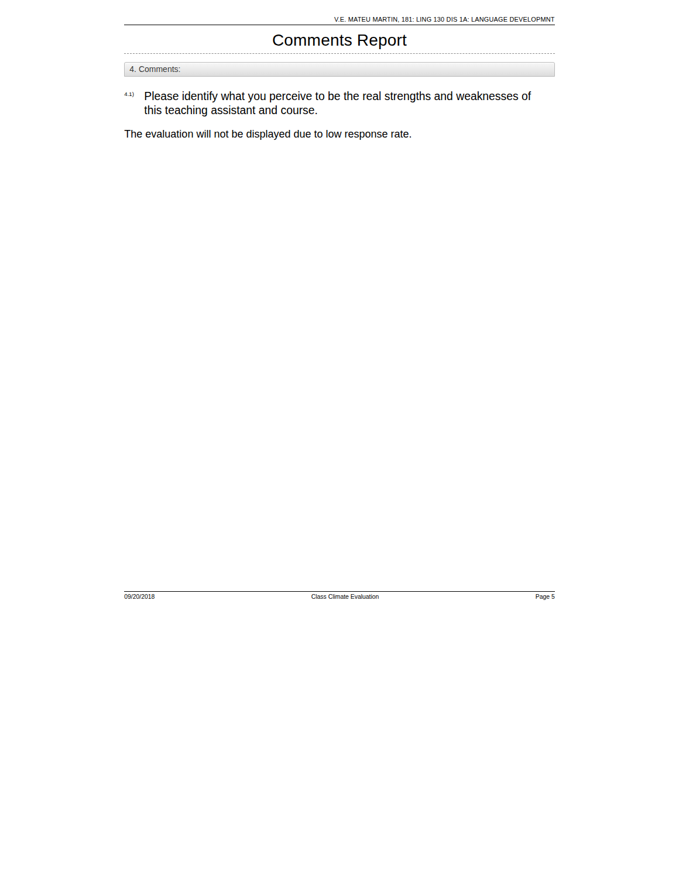V.E. MATEU MARTIN, 181: LING 130 DIS 1A: LANGUAGE DEVELOPMNT
Comments Report
4. Comments:
4.1)
Please identify what you perceive to be the real strengths and weaknesses of this teaching assistant and course.
The evaluation will not be displayed due to low response rate.
09/20/2018
Class Climate Evaluation
Page 5